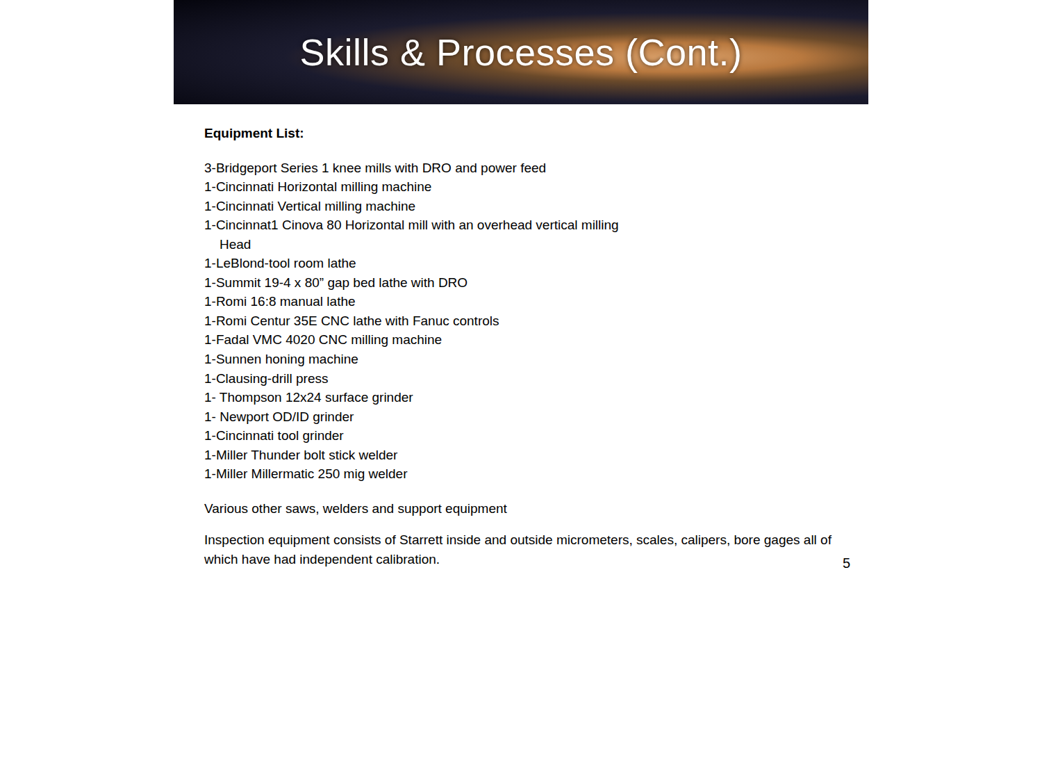Skills & Processes (Cont.)
Equipment List:
3-Bridgeport Series 1 knee mills with DRO and power feed
1-Cincinnati Horizontal milling machine
1-Cincinnati Vertical milling machine
1-Cincinnat1 Cinova 80 Horizontal mill with an overhead vertical milling
Head
1-LeBlond-tool room lathe
1-Summit 19-4 x 80” gap bed lathe with DRO
1-Romi 16:8 manual lathe
1-Romi Centur 35E CNC lathe with Fanuc controls
1-Fadal VMC 4020 CNC milling machine
1-Sunnen honing machine
1-Clausing-drill press
1- Thompson 12x24 surface grinder
1- Newport OD/ID grinder
1-Cincinnati tool grinder
1-Miller Thunder bolt stick welder
1-Miller Millermatic 250 mig welder
Various other saws, welders and support equipment
Inspection equipment consists of Starrett inside and outside micrometers, scales, calipers, bore gages all of which have had independent calibration.
5